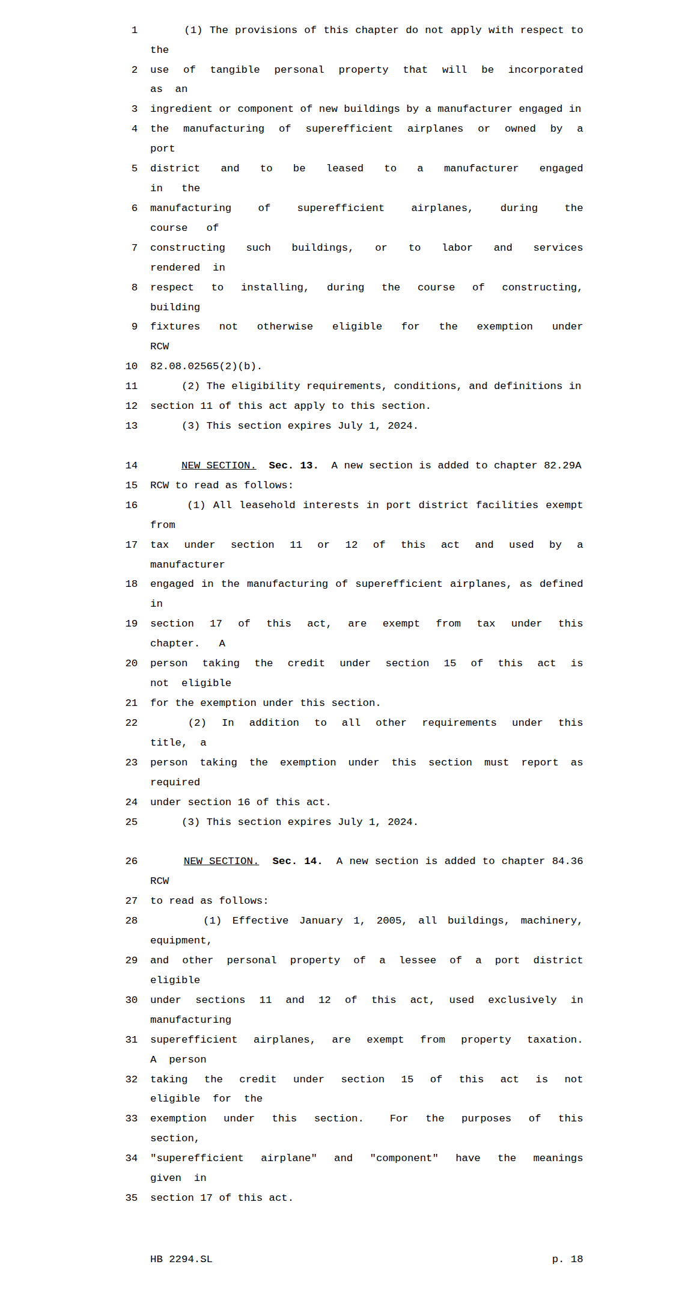1 (1) The provisions of this chapter do not apply with respect to the
2 use of tangible personal property that will be incorporated as an
3 ingredient or component of new buildings by a manufacturer engaged in
4 the manufacturing of superefficient airplanes or owned by a port
5 district and to be leased to a manufacturer engaged in the
6 manufacturing of superefficient airplanes, during the course of
7 constructing such buildings, or to labor and services rendered in
8 respect to installing, during the course of constructing, building
9 fixtures not otherwise eligible for the exemption under RCW
1082.08.02565(2)(b).
11 (2) The eligibility requirements, conditions, and definitions in
12 section 11 of this act apply to this section.
13 (3) This section expires July 1, 2024.
14 NEW SECTION. Sec. 13. A new section is added to chapter 82.29A
15 RCW to read as follows:
16 (1) All leasehold interests in port district facilities exempt from
17 tax under section 11 or 12 of this act and used by a manufacturer
18 engaged in the manufacturing of superefficient airplanes, as defined in
19 section 17 of this act, are exempt from tax under this chapter. A
20 person taking the credit under section 15 of this act is not eligible
21 for the exemption under this section.
22 (2) In addition to all other requirements under this title, a
23 person taking the exemption under this section must report as required
24 under section 16 of this act.
25 (3) This section expires July 1, 2024.
26 NEW SECTION. Sec. 14. A new section is added to chapter 84.36 RCW
27 to read as follows:
28 (1) Effective January 1, 2005, all buildings, machinery, equipment,
29 and other personal property of a lessee of a port district eligible
30 under sections 11 and 12 of this act, used exclusively in manufacturing
31 superefficient airplanes, are exempt from property taxation. A person
32 taking the credit under section 15 of this act is not eligible for the
33 exemption under this section. For the purposes of this section,
34"superefficient airplane" and "component" have the meanings given in
35 section 17 of this act.
HB 2294.SL p. 18